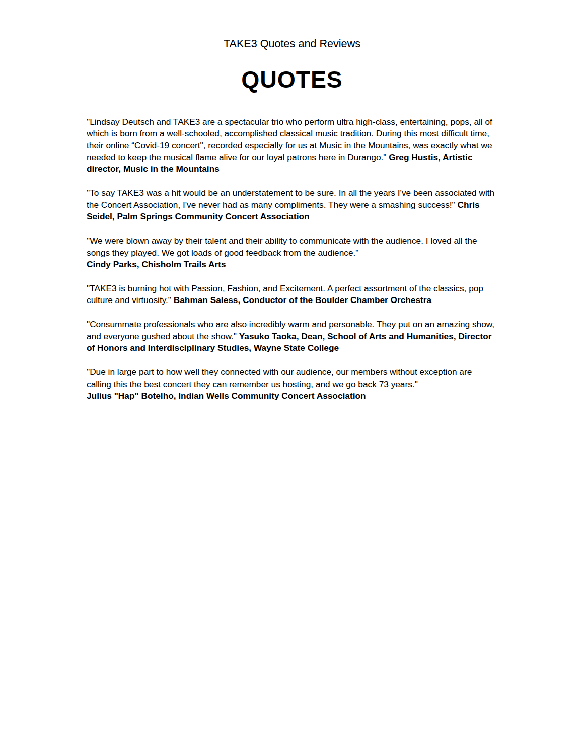TAKE3 Quotes and Reviews
QUOTES
"Lindsay Deutsch and TAKE3 are a spectacular trio who perform ultra high-class, entertaining, pops, all of which is born from a well-schooled, accomplished classical music tradition. During this most difficult time, their online “Covid-19 concert", recorded especially for us at Music in the Mountains, was exactly what we needed to keep the musical flame alive for our loyal patrons here in Durango." Greg Hustis, Artistic director, Music in the Mountains
"To say TAKE3 was a hit would be an understatement to be sure. In all the years I've been associated with the Concert Association, I've never had as many compliments. They were a smashing success!" Chris Seidel, Palm Springs Community Concert Association
"We were blown away by their talent and their ability to communicate with the audience. I loved all the songs they played. We got loads of good feedback from the audience."
Cindy Parks, Chisholm Trails Arts
"TAKE3 is burning hot with Passion, Fashion, and Excitement. A perfect assortment of the classics, pop culture and virtuosity." Bahman Saless, Conductor of the Boulder Chamber Orchestra
"Consummate professionals who are also incredibly warm and personable. They put on an amazing show, and everyone gushed about the show." Yasuko Taoka, Dean, School of Arts and Humanities, Director of Honors and Interdisciplinary Studies, Wayne State College
"Due in large part to how well they connected with our audience, our members without exception are calling this the best concert they can remember us hosting, and we go back 73 years."
Julius "Hap" Botelho, Indian Wells Community Concert Association